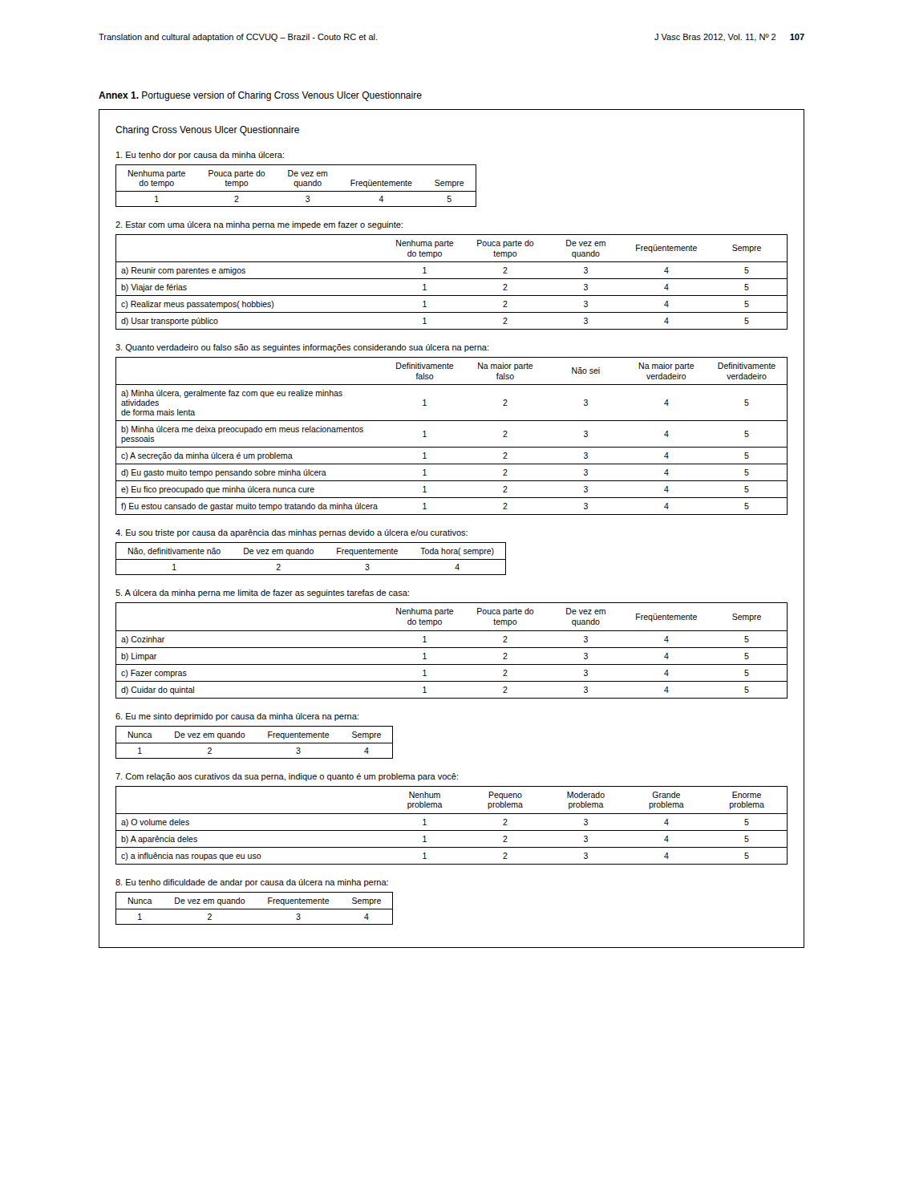Translation and cultural adaptation of CCVUQ – Brazil - Couto RC et al.
J Vasc Bras 2012, Vol. 11, Nº 2 107
Annex 1. Portuguese version of Charing Cross Venous Ulcer Questionnaire
Charing Cross Venous Ulcer Questionnaire
1. Eu tenho dor por causa da minha úlcera:
| Nenhuma parte do tempo | Pouca parte do tempo | De vez em quando | Freqüentemente | Sempre |
| 1 | 2 | 3 | 4 | 5 |
2. Estar com uma úlcera na minha perna me impede em fazer o seguinte:
| | Nenhuma parte do tempo | Pouca parte do tempo | De vez em quando | Freqüentemente | Sempre |
| --- | --- | --- | --- | --- | --- |
| a) Reunir com parentes e amigos | 1 | 2 | 3 | 4 | 5 |
| b) Viajar de férias | 1 | 2 | 3 | 4 | 5 |
| c) Realizar meus passatempos( hobbies) | 1 | 2 | 3 | 4 | 5 |
| d) Usar transporte público | 1 | 2 | 3 | 4 | 5 |
3. Quanto verdadeiro ou falso são as seguintes informações considerando sua úlcera na perna:
| | Definitivamente falso | Na maior parte falso | Não sei | Na maior parte verdadeiro | Definitivamente verdadeiro |
| --- | --- | --- | --- | --- | --- |
| a) Minha úlcera, geralmente faz com que eu realize minhas atividades de forma mais lenta | 1 | 2 | 3 | 4 | 5 |
| b) Minha úlcera me deixa preocupado em meus relacionamentos pessoais | 1 | 2 | 3 | 4 | 5 |
| c) A secreção da minha úlcera é um problema | 1 | 2 | 3 | 4 | 5 |
| d) Eu gasto muito tempo pensando sobre minha úlcera | 1 | 2 | 3 | 4 | 5 |
| e) Eu fico preocupado que minha úlcera nunca cure | 1 | 2 | 3 | 4 | 5 |
| f) Eu estou cansado de gastar muito tempo tratando da minha úlcera | 1 | 2 | 3 | 4 | 5 |
4. Eu sou triste por causa da aparência das minhas pernas devido a úlcera e/ou curativos:
| Não, definitivamente não | De vez em quando | Frequentemente | Toda hora( sempre) |
| 1 | 2 | 3 | 4 |
5. A úlcera da minha perna me limita de fazer as seguintes tarefas de casa:
| | Nenhuma parte do tempo | Pouca parte do tempo | De vez em quando | Freqüentemente | Sempre |
| --- | --- | --- | --- | --- | --- |
| a) Cozinhar | 1 | 2 | 3 | 4 | 5 |
| b) Limpar | 1 | 2 | 3 | 4 | 5 |
| c) Fazer compras | 1 | 2 | 3 | 4 | 5 |
| d) Cuidar do quintal | 1 | 2 | 3 | 4 | 5 |
6. Eu me sinto deprimido por causa da minha úlcera na perna:
| Nunca | De vez em quando | Frequentemente | Sempre |
| 1 | 2 | 3 | 4 |
7. Com relação aos curativos da sua perna, indique o quanto é um problema para você:
| | Nenhum problema | Pequeno problema | Moderado problema | Grande problema | Enorme problema |
| --- | --- | --- | --- | --- | --- |
| a) O volume deles | 1 | 2 | 3 | 4 | 5 |
| b) A aparência deles | 1 | 2 | 3 | 4 | 5 |
| c) a influência nas roupas que eu uso | 1 | 2 | 3 | 4 | 5 |
8. Eu tenho dificuldade de andar por causa da úlcera na minha perna:
| Nunca | De vez em quando | Frequentemente | Sempre |
| 1 | 2 | 3 | 4 |